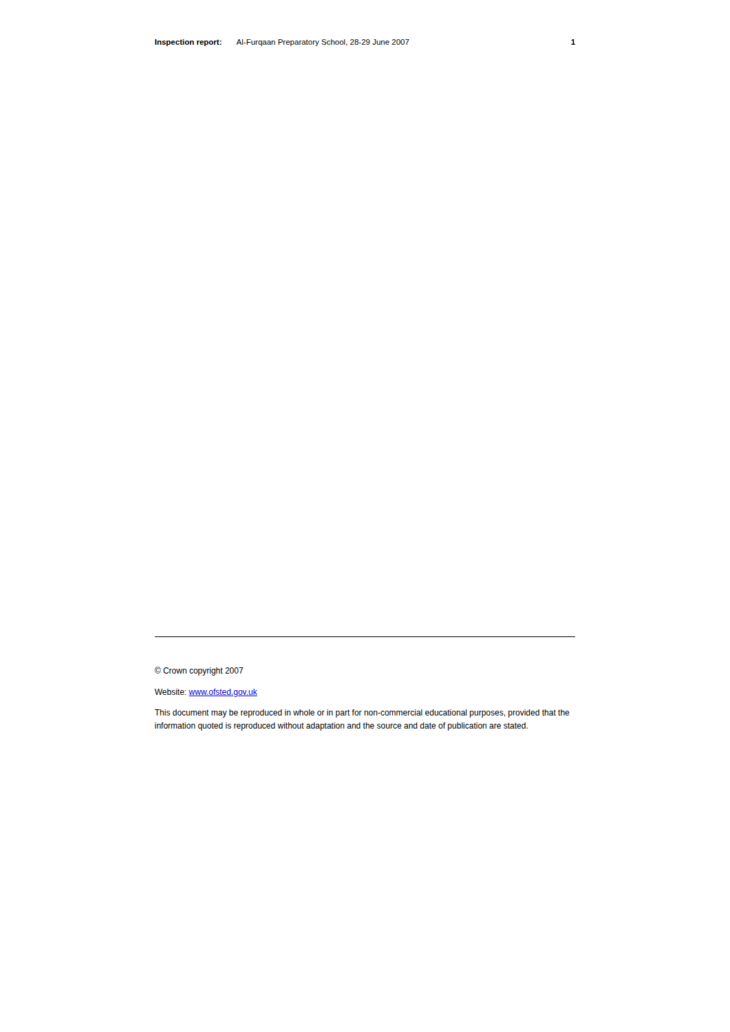Inspection report: Al-Furqaan Preparatory School, 28-29 June 2007 1
© Crown copyright 2007
Website: www.ofsted.gov.uk
This document may be reproduced in whole or in part for non-commercial educational purposes, provided that the information quoted is reproduced without adaptation and the source and date of publication are stated.